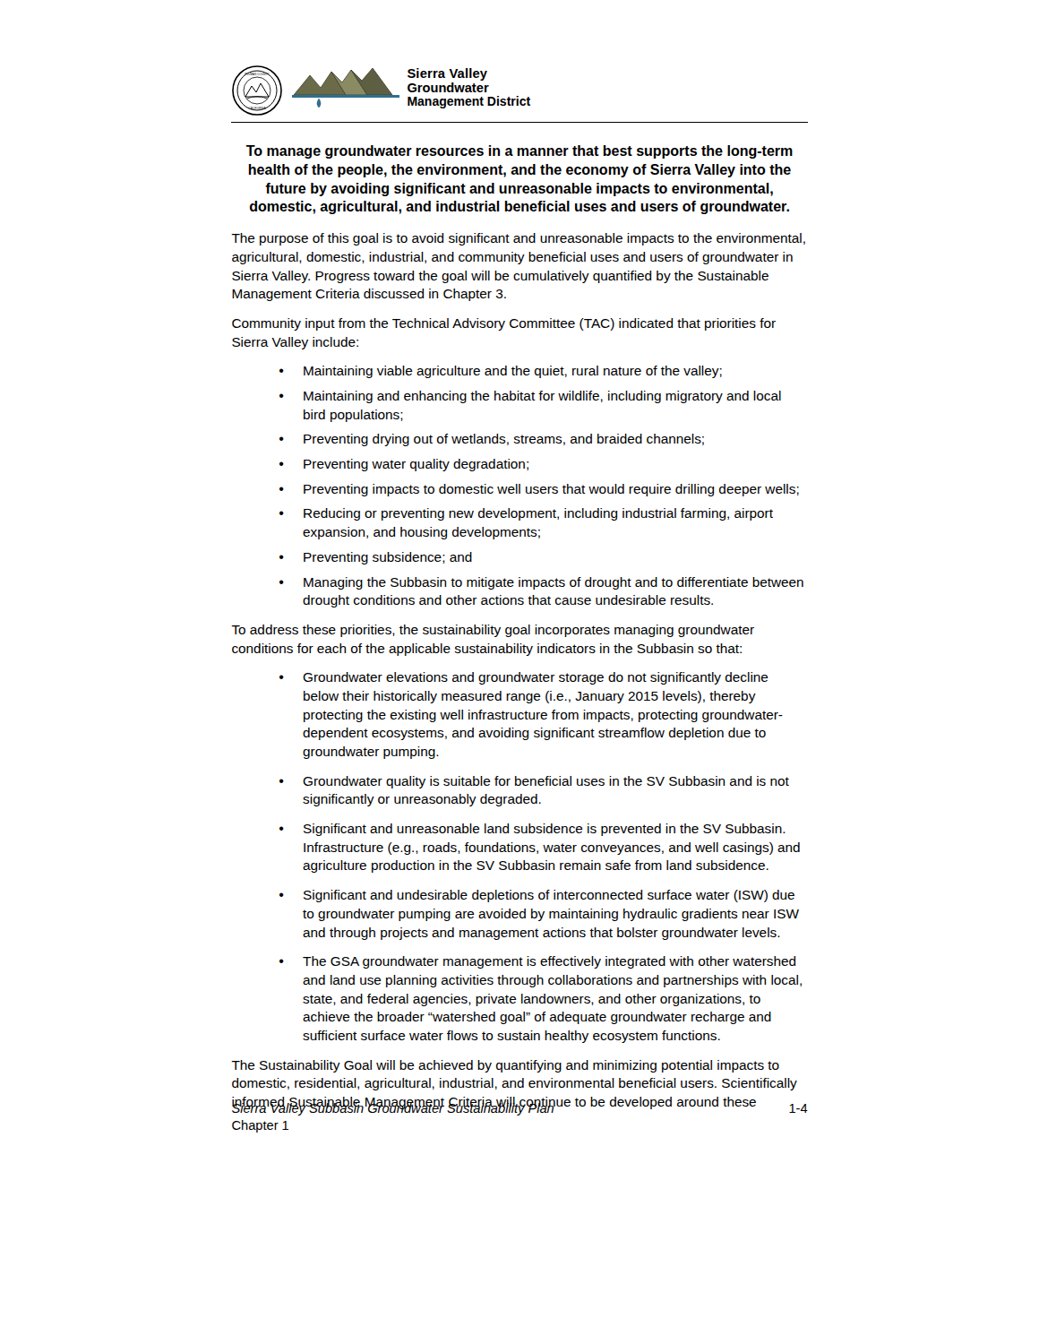PLUMAS COUNTY CALIFORNIA
Sierra Valley
Groundwater
Management District
To manage groundwater resources in a manner that best supports the long-term health of the people, the environment, and the economy of Sierra Valley into the future by avoiding significant and unreasonable impacts to environmental, domestic, agricultural, and industrial beneficial uses and users of groundwater.
The purpose of this goal is to avoid significant and unreasonable impacts to the environmental, agricultural, domestic, industrial, and community beneficial uses and users of groundwater in Sierra Valley. Progress toward the goal will be cumulatively quantified by the Sustainable Management Criteria discussed in Chapter 3.
Community input from the Technical Advisory Committee (TAC) indicated that priorities for Sierra Valley include:
Maintaining viable agriculture and the quiet, rural nature of the valley;
Maintaining and enhancing the habitat for wildlife, including migratory and local bird populations;
Preventing drying out of wetlands, streams, and braided channels;
Preventing water quality degradation;
Preventing impacts to domestic well users that would require drilling deeper wells;
Reducing or preventing new development, including industrial farming, airport expansion, and housing developments;
Preventing subsidence; and
Managing the Subbasin to mitigate impacts of drought and to differentiate between drought conditions and other actions that cause undesirable results.
To address these priorities, the sustainability goal incorporates managing groundwater conditions for each of the applicable sustainability indicators in the Subbasin so that:
Groundwater elevations and groundwater storage do not significantly decline below their historically measured range (i.e., January 2015 levels), thereby protecting the existing well infrastructure from impacts, protecting groundwater-dependent ecosystems, and avoiding significant streamflow depletion due to groundwater pumping.
Groundwater quality is suitable for beneficial uses in the SV Subbasin and is not significantly or unreasonably degraded.
Significant and unreasonable land subsidence is prevented in the SV Subbasin. Infrastructure (e.g., roads, foundations, water conveyances, and well casings) and agriculture production in the SV Subbasin remain safe from land subsidence.
Significant and undesirable depletions of interconnected surface water (ISW) due to groundwater pumping are avoided by maintaining hydraulic gradients near ISW and through projects and management actions that bolster groundwater levels.
The GSA groundwater management is effectively integrated with other watershed and land use planning activities through collaborations and partnerships with local, state, and federal agencies, private landowners, and other organizations, to achieve the broader “watershed goal” of adequate groundwater recharge and sufficient surface water flows to sustain healthy ecosystem functions.
The Sustainability Goal will be achieved by quantifying and minimizing potential impacts to domestic, residential, agricultural, industrial, and environmental beneficial users. Scientifically informed Sustainable Management Criteria will continue to be developed around these
Sierra Valley Subbasin Groundwater Sustainability Plan 1-4
Chapter 1